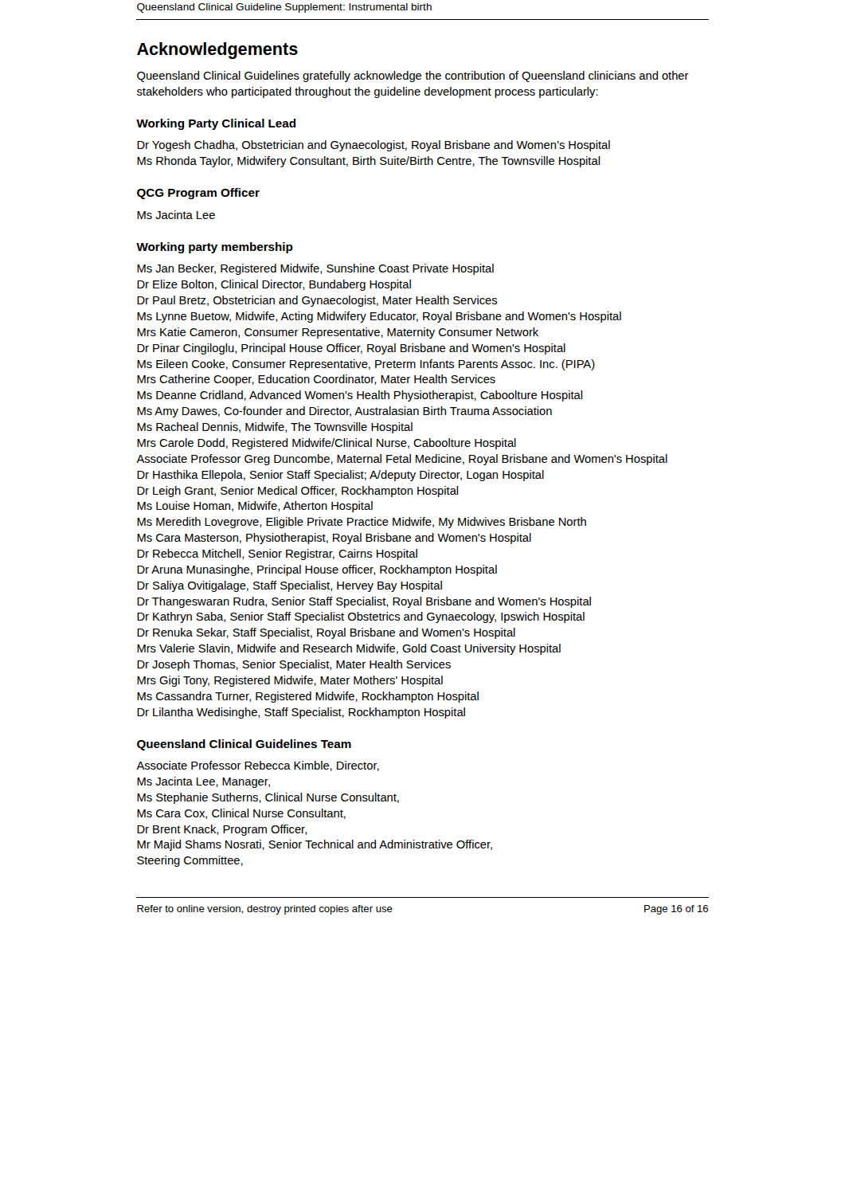Queensland Clinical Guideline Supplement: Instrumental birth
Acknowledgements
Queensland Clinical Guidelines gratefully acknowledge the contribution of Queensland clinicians and other stakeholders who participated throughout the guideline development process particularly:
Working Party Clinical Lead
Dr Yogesh Chadha, Obstetrician and Gynaecologist, Royal Brisbane and Women’s Hospital
Ms Rhonda Taylor, Midwifery Consultant, Birth Suite/Birth Centre, The Townsville Hospital
QCG Program Officer
Ms Jacinta Lee
Working party membership
Ms Jan Becker, Registered Midwife, Sunshine Coast Private Hospital
Dr Elize Bolton, Clinical Director, Bundaberg Hospital
Dr Paul Bretz, Obstetrician and Gynaecologist, Mater Health Services
Ms Lynne Buetow, Midwife, Acting Midwifery Educator, Royal Brisbane and Women's Hospital
Mrs Katie Cameron, Consumer Representative, Maternity Consumer Network
Dr Pinar Cingiloglu, Principal House Officer, Royal Brisbane and Women's Hospital
Ms Eileen Cooke, Consumer Representative, Preterm Infants Parents Assoc. Inc. (PIPA)
Mrs Catherine Cooper, Education Coordinator, Mater Health Services
Ms Deanne Cridland, Advanced Women's Health Physiotherapist, Caboolture Hospital
Ms Amy Dawes, Co-founder and Director, Australasian Birth Trauma Association
Ms Racheal Dennis, Midwife, The Townsville Hospital
Mrs Carole Dodd, Registered Midwife/Clinical Nurse, Caboolture Hospital
Associate Professor Greg Duncombe, Maternal Fetal Medicine, Royal Brisbane and Women's Hospital
Dr Hasthika Ellepola, Senior Staff Specialist; A/deputy Director, Logan Hospital
Dr Leigh Grant, Senior Medical Officer, Rockhampton Hospital
Ms Louise Homan, Midwife, Atherton Hospital
Ms Meredith Lovegrove, Eligible Private Practice Midwife, My Midwives Brisbane North
Ms Cara Masterson, Physiotherapist, Royal Brisbane and Women's Hospital
Dr Rebecca Mitchell, Senior Registrar, Cairns Hospital
Dr Aruna Munasinghe, Principal House officer, Rockhampton Hospital
Dr Saliya Ovitigalage, Staff Specialist, Hervey Bay Hospital
Dr Thangeswaran Rudra, Senior Staff Specialist, Royal Brisbane and Women's Hospital
Dr Kathryn Saba, Senior Staff Specialist Obstetrics and Gynaecology, Ipswich Hospital
Dr Renuka Sekar, Staff Specialist, Royal Brisbane and Women's Hospital
Mrs Valerie Slavin, Midwife and Research Midwife, Gold Coast University Hospital
Dr Joseph Thomas, Senior Specialist, Mater Health Services
Mrs Gigi Tony, Registered Midwife, Mater Mothers' Hospital
Ms Cassandra Turner, Registered Midwife, Rockhampton Hospital
Dr Lilantha Wedisinghe, Staff Specialist, Rockhampton Hospital
Queensland Clinical Guidelines Team
Associate Professor Rebecca Kimble, Director,
Ms Jacinta Lee, Manager,
Ms Stephanie Sutherns, Clinical Nurse Consultant,
Ms Cara Cox, Clinical Nurse Consultant,
Dr Brent Knack, Program Officer,
Mr Majid Shams Nosrati, Senior Technical and Administrative Officer,
Steering Committee,
Refer to online version, destroy printed copies after use Page 16 of 16